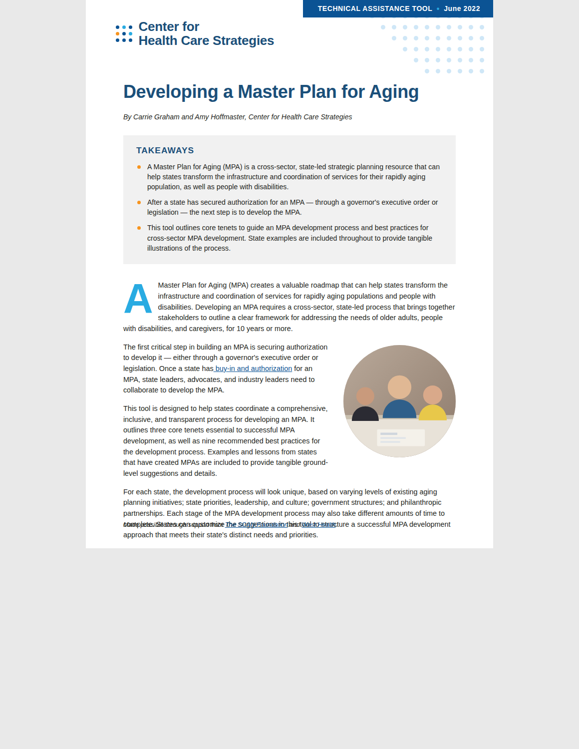Technical Assistance Tool • June 2022
Center for
Health Care Strategies
Developing a Master Plan for Aging
By Carrie Graham and Amy Hoffmaster, Center for Health Care Strategies
Takeaways
A Master Plan for Aging (MPA) is a cross-sector, state-led strategic planning resource that can help states transform the infrastructure and coordination of services for their rapidly aging population, as well as people with disabilities.
After a state has secured authorization for an MPA — through a governor's executive order or legislation — the next step is to develop the MPA.
This tool outlines core tenets to guide an MPA development process and best practices for cross-sector MPA development. State examples are included throughout to provide tangible illustrations of the process.
A Master Plan for Aging (MPA) creates a valuable roadmap that can help states transform the infrastructure and coordination of services for rapidly aging populations and people with disabilities. Developing an MPA requires a cross-sector, state-led process that brings together stakeholders to outline a clear framework for addressing the needs of older adults, people with disabilities, and caregivers, for 10 years or more.
The first critical step in building an MPA is securing authorization to develop it — either through a governor's executive order or legislation. Once a state has buy-in and authorization for an MPA, state leaders, advocates, and industry leaders need to collaborate to develop the MPA.
This tool is designed to help states coordinate a comprehensive, inclusive, and transparent process for developing an MPA. It outlines three core tenets essential to successful MPA development, as well as nine recommended best practices for the development process. Examples and lessons from states that have created MPAs are included to provide tangible ground-level suggestions and details.
For each state, the development process will look unique, based on varying levels of existing aging planning initiatives; state priorities, leadership, and culture; government structures; and philanthropic partnerships. Each stage of the MPA development process may also take different amounts of time to complete. States can customize the suggestions in this tool to structure a successful MPA development approach that meets their state's distinct needs and priorities.
Made possible through support from The SCAN Foundation and West Health.